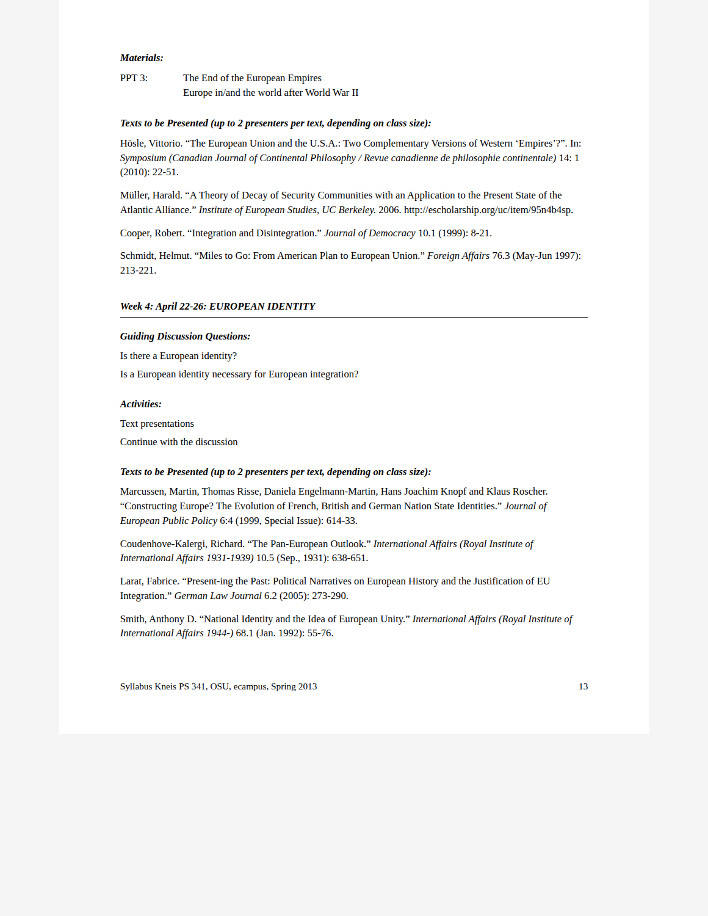Materials:
PPT 3:
The End of the European Empires
Europe in/and the world after World War II
Texts to be Presented (up to 2 presenters per text, depending on class size):
Hösle, Vittorio. “The European Union and the U.S.A.: Two Complementary Versions of Western ‘Empires’?”. In: Symposium (Canadian Journal of Continental Philosophy / Revue canadienne de philosophie continentale) 14: 1 (2010): 22-51.
Müller, Harald. “A Theory of Decay of Security Communities with an Application to the Present State of the Atlantic Alliance.” Institute of European Studies, UC Berkeley. 2006. http://escholarship.org/uc/item/95n4b4sp.
Cooper, Robert. “Integration and Disintegration.” Journal of Democracy 10.1 (1999): 8-21.
Schmidt, Helmut. “Miles to Go: From American Plan to European Union.” Foreign Affairs 76.3 (May-Jun 1997): 213-221.
Week 4: April 22-26: EUROPEAN IDENTITY
Guiding Discussion Questions:
Is there a European identity?
Is a European identity necessary for European integration?
Activities:
Text presentations
Continue with the discussion
Texts to be Presented (up to 2 presenters per text, depending on class size):
Marcussen, Martin, Thomas Risse, Daniela Engelmann-Martin, Hans Joachim Knopf and Klaus Roscher. “Constructing Europe? The Evolution of French, British and German Nation State Identities.” Journal of European Public Policy 6:4 (1999, Special Issue): 614-33.
Coudenhove-Kalergi, Richard. “The Pan-European Outlook.” International Affairs (Royal Institute of International Affairs 1931-1939) 10.5 (Sep., 1931): 638-651.
Larat, Fabrice. “Present-ing the Past: Political Narratives on European History and the Justification of EU Integration.” German Law Journal 6.2 (2005): 273-290.
Smith, Anthony D. “National Identity and the Idea of European Unity.” International Affairs (Royal Institute of International Affairs 1944-) 68.1 (Jan. 1992): 55-76.
Syllabus Kneis PS 341, OSU, ecampus, Spring 2013 13